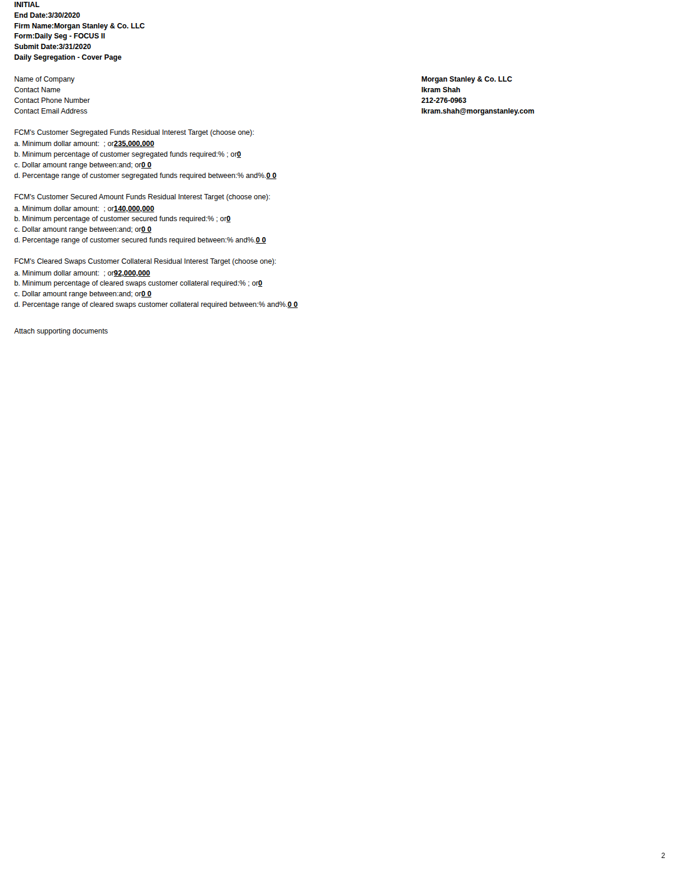INITIAL
End Date:3/30/2020
Firm Name:Morgan Stanley & Co. LLC
Form:Daily Seg - FOCUS II
Submit Date:3/31/2020
Daily Segregation - Cover Page
| Name of Company | Morgan Stanley & Co. LLC |
| Contact Name | Ikram Shah |
| Contact Phone Number | 212-276-0963 |
| Contact Email Address | Ikram.shah@morganstanley.com |
FCM's Customer Segregated Funds Residual Interest Target (choose one):
a. Minimum dollar amount: ; or 235,000,000
b. Minimum percentage of customer segregated funds required:% ; or 0
c. Dollar amount range between:and; or 0 0
d. Percentage range of customer segregated funds required between:% and%. 0 0
FCM's Customer Secured Amount Funds Residual Interest Target (choose one):
a. Minimum dollar amount: ; or 140,000,000
b. Minimum percentage of customer secured funds required:% ; or 0
c. Dollar amount range between:and; or 0 0
d. Percentage range of customer secured funds required between:% and%. 0 0
FCM's Cleared Swaps Customer Collateral Residual Interest Target (choose one):
a. Minimum dollar amount: ; or 92,000,000
b. Minimum percentage of cleared swaps customer collateral required:% ; or 0
c. Dollar amount range between:and; or 0 0
d. Percentage range of cleared swaps customer collateral required between:% and%. 0 0
Attach supporting documents
2